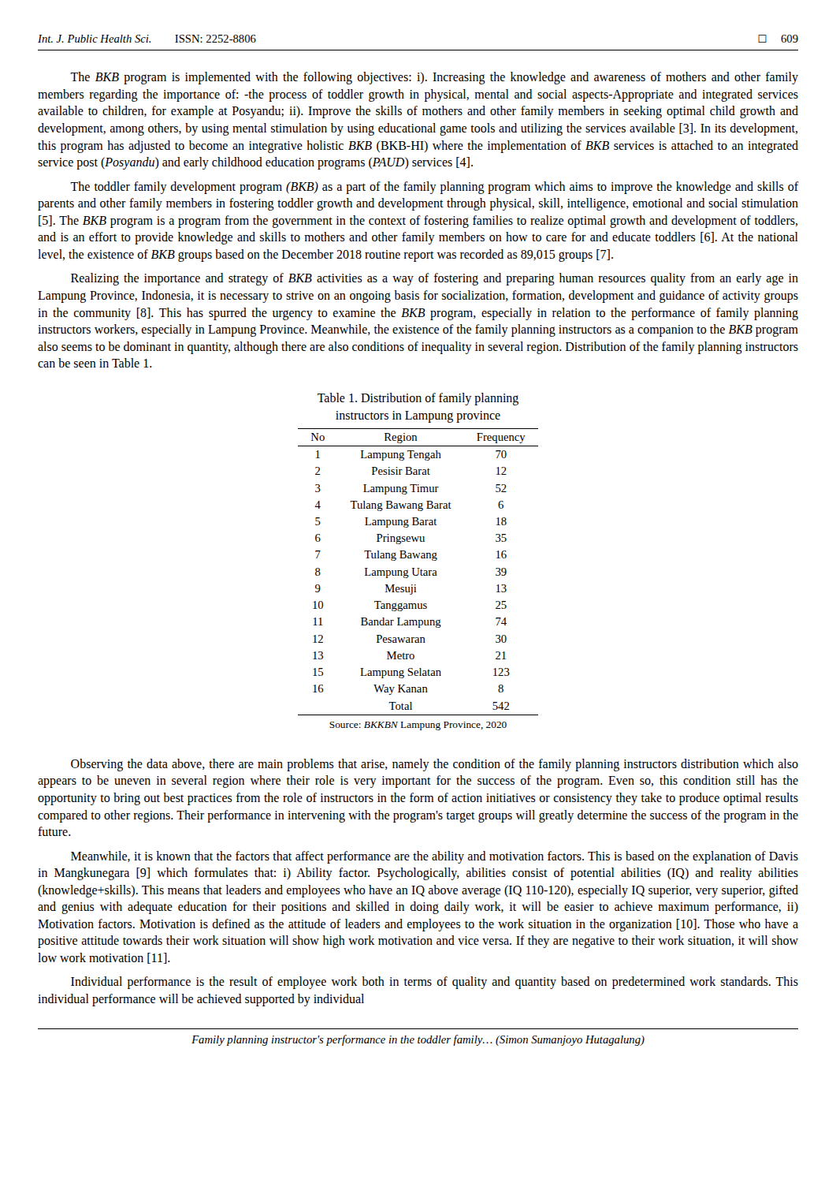Int. J. Public Health Sci. ISSN: 2252-8806
☐609
The BKB program is implemented with the following objectives: i). Increasing the knowledge and awareness of mothers and other family members regarding the importance of: -the process of toddler growth in physical, mental and social aspects-Appropriate and integrated services available to children, for example at Posyandu; ii). Improve the skills of mothers and other family members in seeking optimal child growth and development, among others, by using mental stimulation by using educational game tools and utilizing the services available [3]. In its development, this program has adjusted to become an integrative holistic BKB (BKB-HI) where the implementation of BKB services is attached to an integrated service post (Posyandu) and early childhood education programs (PAUD) services [4].
The toddler family development program (BKB) as a part of the family planning program which aims to improve the knowledge and skills of parents and other family members in fostering toddler growth and development through physical, skill, intelligence, emotional and social stimulation [5]. The BKB program is a program from the government in the context of fostering families to realize optimal growth and development of toddlers, and is an effort to provide knowledge and skills to mothers and other family members on how to care for and educate toddlers [6]. At the national level, the existence of BKB groups based on the December 2018 routine report was recorded as 89,015 groups [7].
Realizing the importance and strategy of BKB activities as a way of fostering and preparing human resources quality from an early age in Lampung Province, Indonesia, it is necessary to strive on an ongoing basis for socialization, formation, development and guidance of activity groups in the community [8]. This has spurred the urgency to examine the BKB program, especially in relation to the performance of family planning instructors workers, especially in Lampung Province. Meanwhile, the existence of the family planning instructors as a companion to the BKB program also seems to be dominant in quantity, although there are also conditions of inequality in several region. Distribution of the family planning instructors can be seen in Table 1.
Table 1. Distribution of family planning instructors in Lampung province
| No | Region | Frequency |
| --- | --- | --- |
| 1 | Lampung Tengah | 70 |
| 2 | Pesisir Barat | 12 |
| 3 | Lampung Timur | 52 |
| 4 | Tulang Bawang Barat | 6 |
| 5 | Lampung Barat | 18 |
| 6 | Pringsewu | 35 |
| 7 | Tulang Bawang | 16 |
| 8 | Lampung Utara | 39 |
| 9 | Mesuji | 13 |
| 10 | Tanggamus | 25 |
| 11 | Bandar Lampung | 74 |
| 12 | Pesawaran | 30 |
| 13 | Metro | 21 |
| 15 | Lampung Selatan | 123 |
| 16 | Way Kanan | 8 |
| | Total | 542 |
Source: BKKBN Lampung Province, 2020
Observing the data above, there are main problems that arise, namely the condition of the family planning instructors distribution which also appears to be uneven in several region where their role is very important for the success of the program. Even so, this condition still has the opportunity to bring out best practices from the role of instructors in the form of action initiatives or consistency they take to produce optimal results compared to other regions. Their performance in intervening with the program's target groups will greatly determine the success of the program in the future.
Meanwhile, it is known that the factors that affect performance are the ability and motivation factors. This is based on the explanation of Davis in Mangkunegara [9] which formulates that: i) Ability factor. Psychologically, abilities consist of potential abilities (IQ) and reality abilities (knowledge+skills). This means that leaders and employees who have an IQ above average (IQ 110-120), especially IQ superior, very superior, gifted and genius with adequate education for their positions and skilled in doing daily work, it will be easier to achieve maximum performance, ii) Motivation factors. Motivation is defined as the attitude of leaders and employees to the work situation in the organization [10]. Those who have a positive attitude towards their work situation will show high work motivation and vice versa. If they are negative to their work situation, it will show low work motivation [11].
Individual performance is the result of employee work both in terms of quality and quantity based on predetermined work standards. This individual performance will be achieved supported by individual
Family planning instructor's performance in the toddler family… (Simon Sumanjoyo Hutagalung)